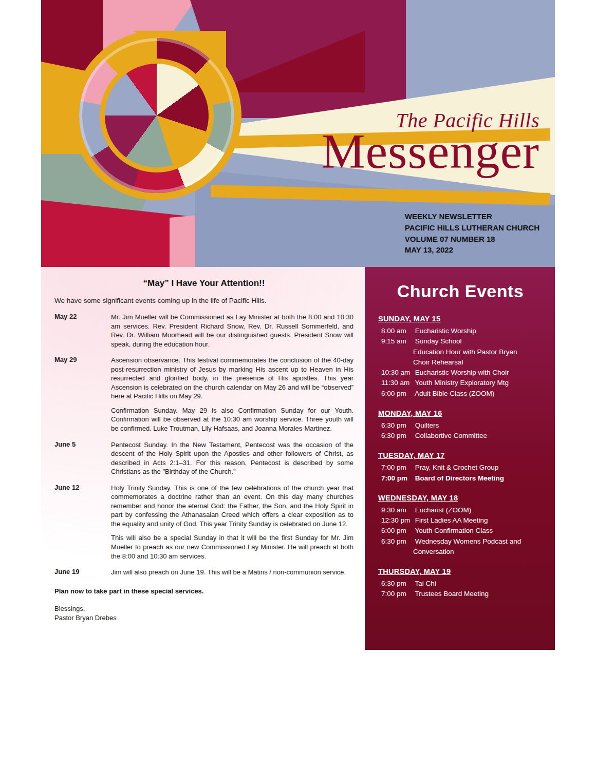The Pacific Hills
Messenger
WEEKLY NEWSLETTER
PACIFIC HILLS LUTHERAN CHURCH
VOLUME 07 NUMBER 18
MAY 13, 2022
“May” I Have Your Attention!!
We have some significant events coming up in the life of Pacific Hills.
| May 22 | Mr. Jim Mueller will be Commissioned as Lay Minister at both the 8:00 and 10:30 am services. Rev. President Richard Snow, Rev. Dr. Russell Sommerfeld, and Rev. Dr. William Moorhead will be our distinguished guests. President Snow will speak, during the education hour. |
| May 29 | Ascension observance. This festival commemorates the conclusion of the 40-day post-resurrection ministry of Jesus by marking His ascent up to Heaven in His resurrected and glorified body, in the presence of His apostles. This year Ascension is celebrated on the church calendar on May 26 and will be “observed” here at Pacific Hills on May 29. Confirmation Sunday. May 29 is also Confirmation Sunday for our Youth. Confirmation will be observed at the 10:30 am worship service. Three youth will be confirmed. Luke Troutman, Lily Hafsaas, and Joanna Morales-Martinez. |
| June 5 | Pentecost Sunday. In the New Testament, Pentecost was the occasion of the descent of the Holy Spirit upon the Apostles and other followers of Christ, as described in Acts 2:1–31. For this reason, Pentecost is described by some Christians as the "Birthday of the Church." |
| June 12 | Holy Trinity Sunday. This is one of the few celebrations of the church year that commemorates a doctrine rather than an event. On this day many churches remember and honor the eternal God: the Father, the Son, and the Holy Spirit in part by confessing the Athanasaian Creed which offers a clear exposition as to the equality and unity of God. This year Trinity Sunday is celebrated on June 12. This will also be a special Sunday in that it will be the first Sunday for Mr. Jim Mueller to preach as our new Commissioned Lay Minister. He will preach at both the 8:00 and 10:30 am services. |
| June 19 | Jim will also preach on June 19. This will be a Matins / non-communion service. |
Plan now to take part in these special services.
Blessings,
Pastor Bryan Drebes
Church Events
SUNDAY, MAY 15
8:00 am Eucharistic Worship
9:15 am Sunday School
Education Hour with Pastor Bryan
Choir Rehearsal
10:30 am Eucharistic Worship with Choir
11:30 am Youth Ministry Exploratory Mtg
6:00 pm Adult Bible Class (ZOOM)
MONDAY, MAY 16
6:30 pm Quilters
6:30 pm Collabortive Committee
TUESDAY, MAY 17
7:00 pm Pray, Knit & Crochet Group
7:00 pm Board of Directors Meeting
WEDNESDAY, MAY 18
9:30 am Eucharist (ZOOM)
12:30 pm First Ladies AA Meeting
6:00 pm Youth Confirmation Class
6:30 pm Wednesday Womens Podcast and
Conversation
THURSDAY, MAY 19
6:30 pm Tai Chi
7:00 pm Trustees Board Meeting